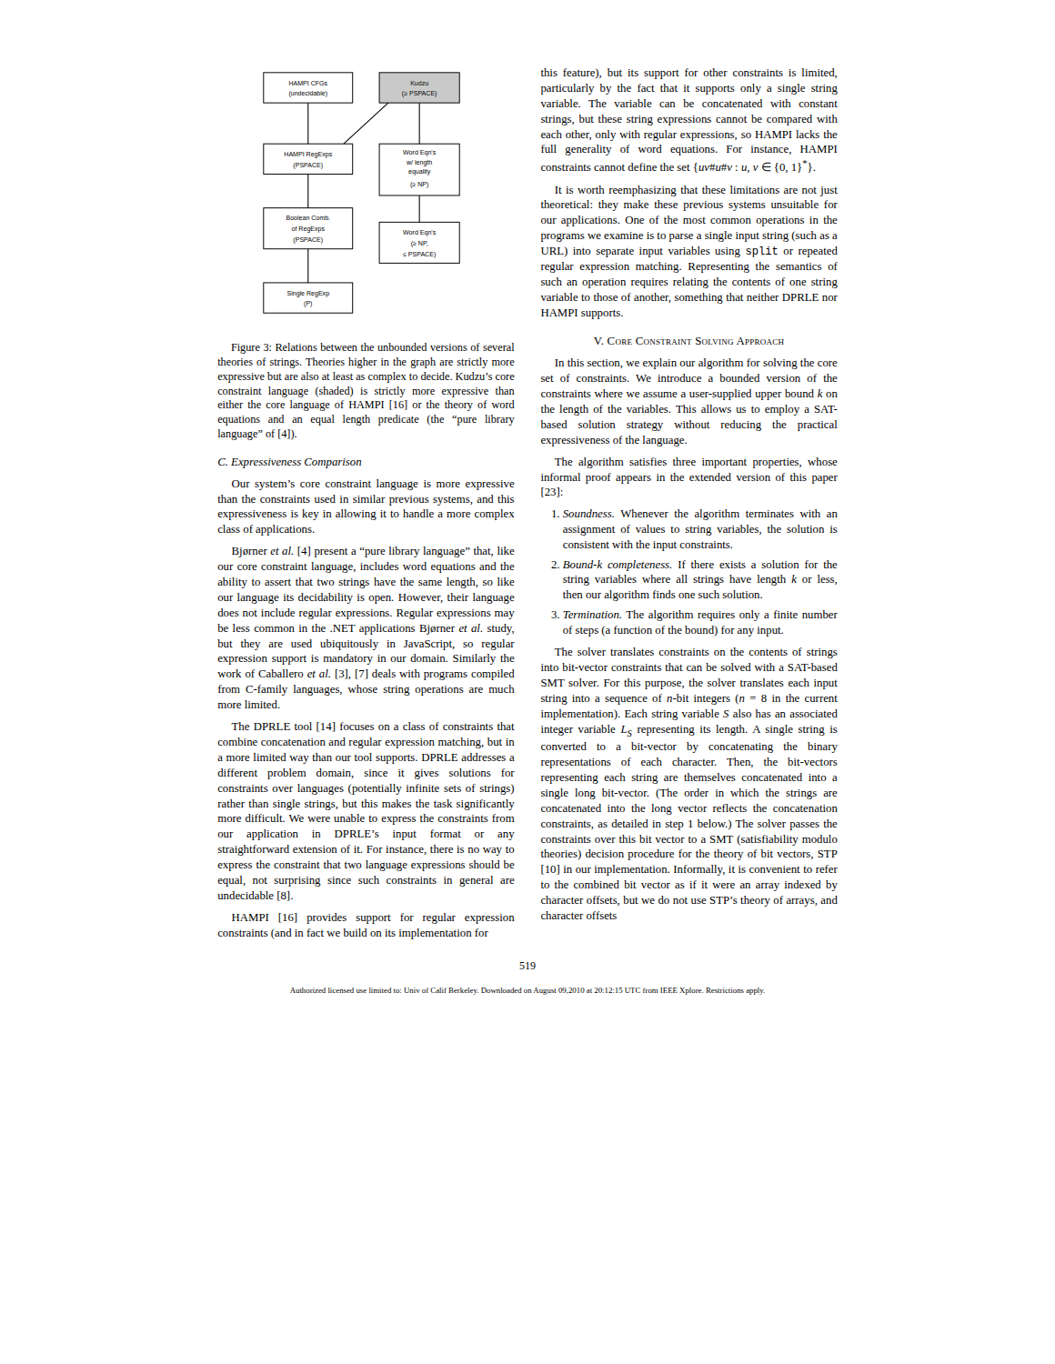HAMPI CFGs (undecidable) Kudzu (≥ PSPACE) HAMPI RegExps (PSPACE) Word Eqn's w/ length equality (≥ NP) Boolean Comb. of RegExps (PSPACE) Word Eqn's (≥ NP, ≤ PSPACE) Single RegExp (P)
Figure 3: Relations between the unbounded versions of several theories of strings. Theories higher in the graph are strictly more expressive but are also at least as complex to decide. Kudzu’s core constraint language (shaded) is strictly more expressive than either the core language of HAMPI [16] or the theory of word equations and an equal length predicate (the “pure library language” of [4]).
C. Expressiveness Comparison
Our system’s core constraint language is more expressive than the constraints used in similar previous systems, and this expressiveness is key in allowing it to handle a more complex class of applications.
Bjørner et al. [4] present a “pure library language” that, like our core constraint language, includes word equations and the ability to assert that two strings have the same length, so like our language its decidability is open. However, their language does not include regular expressions. Regular expressions may be less common in the .NET applications Bjørner et al. study, but they are used ubiquitously in JavaScript, so regular expression support is mandatory in our domain. Similarly the work of Caballero et al. [3], [7] deals with programs compiled from C-family languages, whose string operations are much more limited.
The DPRLE tool [14] focuses on a class of constraints that combine concatenation and regular expression matching, but in a more limited way than our tool supports. DPRLE addresses a different problem domain, since it gives solutions for constraints over languages (potentially infinite sets of strings) rather than single strings, but this makes the task significantly more difficult. We were unable to express the constraints from our application in DPRLE’s input format or any straightforward extension of it. For instance, there is no way to express the constraint that two language expressions should be equal, not surprising since such constraints in general are undecidable [8].
HAMPI [16] provides support for regular expression constraints (and in fact we build on its implementation for
this feature), but its support for other constraints is limited, particularly by the fact that it supports only a single string variable. The variable can be concatenated with constant strings, but these string expressions cannot be compared with each other, only with regular expressions, so HAMPI lacks the full generality of word equations. For instance, HAMPI constraints cannot define the set {uv#u#v : u, v ∈ {0, 1}*}.
It is worth reemphasizing that these limitations are not just theoretical: they make these previous systems unsuitable for our applications. One of the most common operations in the programs we examine is to parse a single input string (such as a URL) into separate input variables using split or repeated regular expression matching. Representing the semantics of such an operation requires relating the contents of one string variable to those of another, something that neither DPRLE nor HAMPI supports.
V. Core Constraint Solving Approach
In this section, we explain our algorithm for solving the core set of constraints. We introduce a bounded version of the constraints where we assume a user-supplied upper bound k on the length of the variables. This allows us to employ a SAT-based solution strategy without reducing the practical expressiveness of the language.
The algorithm satisfies three important properties, whose informal proof appears in the extended version of this paper [23]:
Soundness. Whenever the algorithm terminates with an assignment of values to string variables, the solution is consistent with the input constraints.
Bound-k completeness. If there exists a solution for the string variables where all strings have length k or less, then our algorithm finds one such solution.
Termination. The algorithm requires only a finite number of steps (a function of the bound) for any input.
The solver translates constraints on the contents of strings into bit-vector constraints that can be solved with a SAT-based SMT solver. For this purpose, the solver translates each input string into a sequence of n-bit integers (n = 8 in the current implementation). Each string variable S also has an associated integer variable LS representing its length. A single string is converted to a bit-vector by concatenating the binary representations of each character. Then, the bit-vectors representing each string are themselves concatenated into a single long bit-vector. (The order in which the strings are concatenated into the long vector reflects the concatenation constraints, as detailed in step 1 below.) The solver passes the constraints over this bit vector to a SMT (satisfiability modulo theories) decision procedure for the theory of bit vectors, STP [10] in our implementation. Informally, it is convenient to refer to the combined bit vector as if it were an array indexed by character offsets, but we do not use STP’s theory of arrays, and character offsets
519
Authorized licensed use limited to: Univ of Calif Berkeley. Downloaded on August 09,2010 at 20:12:15 UTC from IEEE Xplore. Restrictions apply.